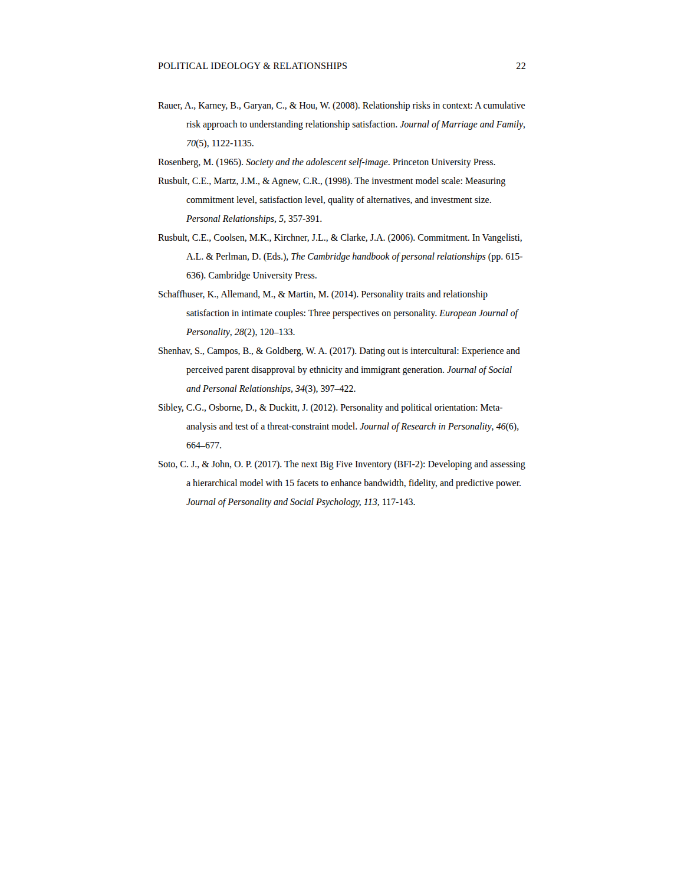Political Ideology & Relationships 22
Rauer, A., Karney, B., Garyan, C., & Hou, W. (2008). Relationship risks in context: A cumulative risk approach to understanding relationship satisfaction. Journal of Marriage and Family, 70(5), 1122-1135.
Rosenberg, M. (1965). Society and the adolescent self-image. Princeton University Press.
Rusbult, C.E., Martz, J.M., & Agnew, C.R., (1998). The investment model scale: Measuring commitment level, satisfaction level, quality of alternatives, and investment size. Personal Relationships, 5, 357-391.
Rusbult, C.E., Coolsen, M.K., Kirchner, J.L., & Clarke, J.A. (2006). Commitment. In Vangelisti, A.L. & Perlman, D. (Eds.), The Cambridge handbook of personal relationships (pp. 615-636). Cambridge University Press.
Schaffhuser, K., Allemand, M., & Martin, M. (2014). Personality traits and relationship satisfaction in intimate couples: Three perspectives on personality. European Journal of Personality, 28(2), 120–133.
Shenhav, S., Campos, B., & Goldberg, W. A. (2017). Dating out is intercultural: Experience and perceived parent disapproval by ethnicity and immigrant generation. Journal of Social and Personal Relationships, 34(3), 397–422.
Sibley, C.G., Osborne, D., & Duckitt, J. (2012). Personality and political orientation: Meta-analysis and test of a threat-constraint model. Journal of Research in Personality, 46(6), 664–677.
Soto, C. J., & John, O. P. (2017). The next Big Five Inventory (BFI-2): Developing and assessing a hierarchical model with 15 facets to enhance bandwidth, fidelity, and predictive power. Journal of Personality and Social Psychology, 113, 117-143.